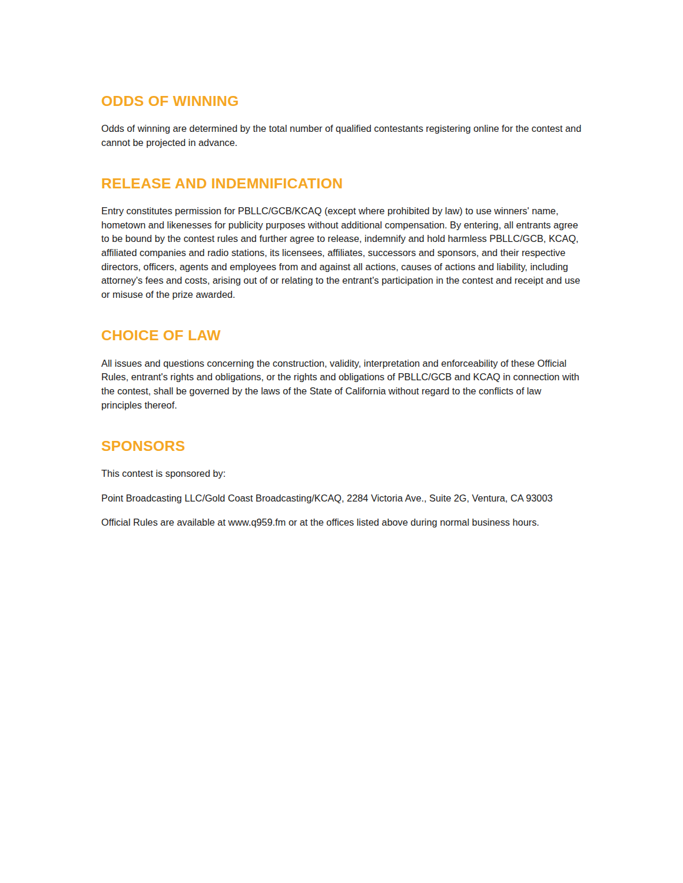ODDS OF WINNING
Odds of winning are determined by the total number of qualified contestants registering online for the contest and cannot be projected in advance.
RELEASE AND INDEMNIFICATION
Entry constitutes permission for PBLLC/GCB/KCAQ (except where prohibited by law) to use winners' name, hometown and likenesses for publicity purposes without additional compensation. By entering, all entrants agree to be bound by the contest rules and further agree to release, indemnify and hold harmless PBLLC/GCB, KCAQ, affiliated companies and radio stations, its licensees, affiliates, successors and sponsors, and their respective directors, officers, agents and employees from and against all actions, causes of actions and liability, including attorney's fees and costs, arising out of or relating to the entrant's participation in the contest and receipt and use or misuse of the prize awarded.
CHOICE OF LAW
All issues and questions concerning the construction, validity, interpretation and enforceability of these Official Rules, entrant's rights and obligations, or the rights and obligations of PBLLC/GCB and KCAQ in connection with the contest, shall be governed by the laws of the State of California without regard to the conflicts of law principles thereof.
SPONSORS
This contest is sponsored by:
Point Broadcasting LLC/Gold Coast Broadcasting/KCAQ, 2284 Victoria Ave., Suite 2G, Ventura, CA 93003
Official Rules are available at www.q959.fm or at the offices listed above during normal business hours.